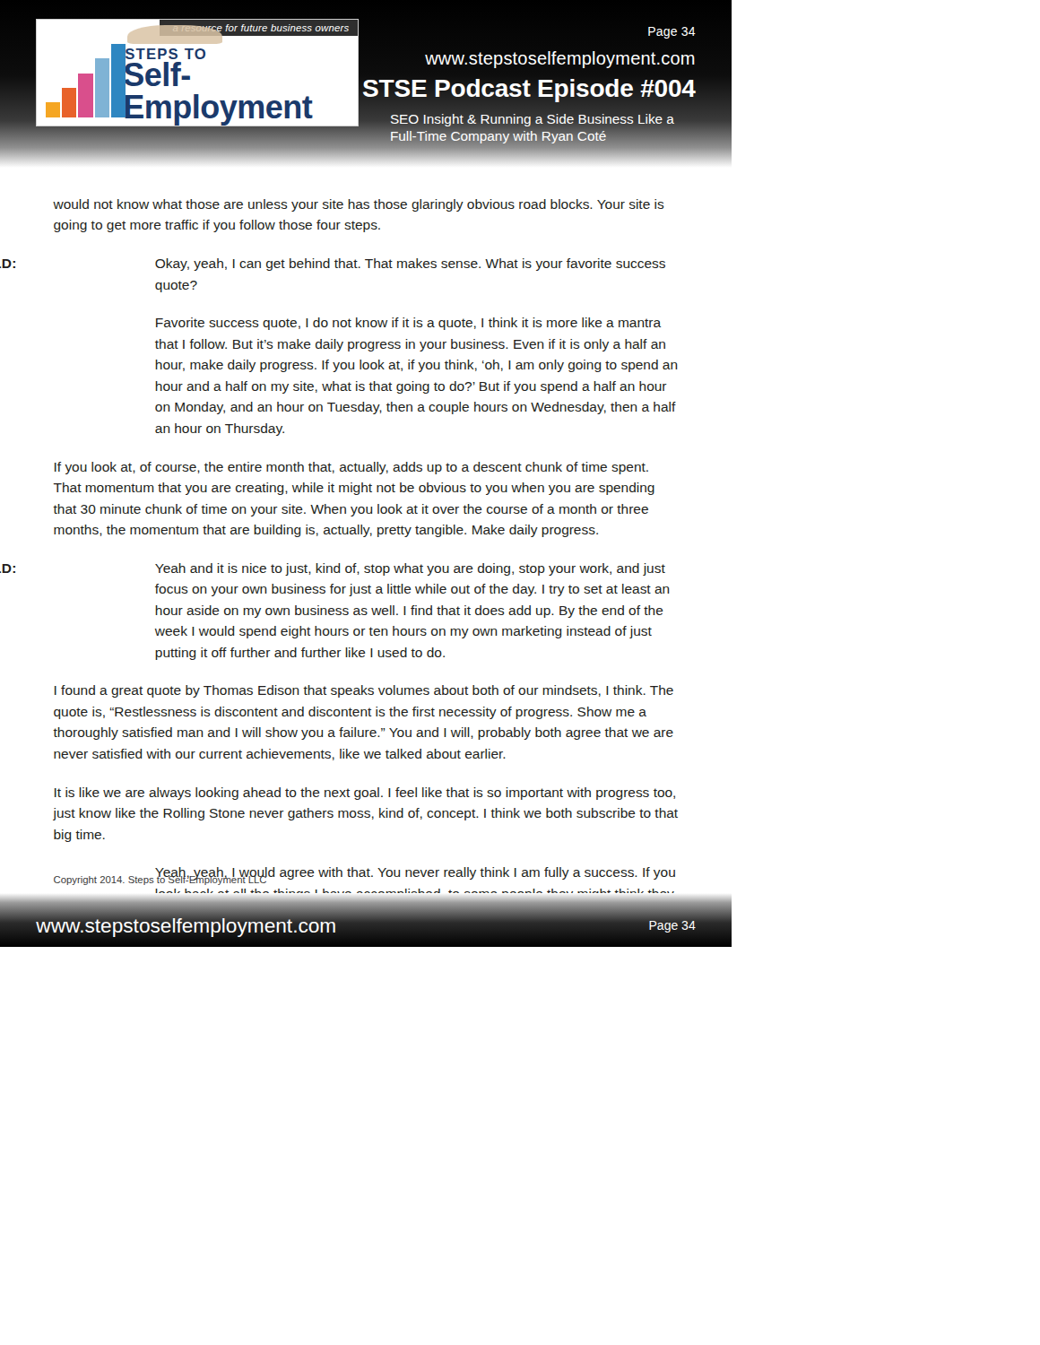a resource for future business owners
STEPS TO
Self-Employment
Page 34
www.stepstoselfemployment.com
STSE Podcast Episode #004
SEO Insight & Running a Side Business Like a
Full-Time Company with Ryan Coté
would not know what those are unless your site has those glaringly obvious road blocks. Your site is going to get more traffic if you follow those four steps.
GERALD: Okay, yeah, I can get behind that. That makes sense. What is your favorite success quote?
RYAN: Favorite success quote, I do not know if it is a quote, I think it is more like a mantra that I follow. But it’s make daily progress in your business. Even if it is only a half an hour, make daily progress. If you look at, if you think, ‘oh, I am only going to spend an hour and a half on my site, what is that going to do?’ But if you spend a half an hour on Monday, and an hour on Tuesday, then a couple hours on Wednesday, then a half an hour on Thursday.
If you look at, of course, the entire month that, actually, adds up to a descent chunk of time spent. That momentum that you are creating, while it might not be obvious to you when you are spending that 30 minute chunk of time on your site. When you look at it over the course of a month or three months, the momentum that are building is, actually, pretty tangible. Make daily progress.
GERALD: Yeah and it is nice to just, kind of, stop what you are doing, stop your work, and just focus on your own business for just a little while out of the day. I try to set at least an hour aside on my own business as well. I find that it does add up. By the end of the week I would spend eight hours or ten hours on my own marketing instead of just putting it off further and further like I used to do.
I found a great quote by Thomas Edison that speaks volumes about both of our mindsets, I think. The quote is, “Restlessness is discontent and discontent is the first necessity of progress. Show me a thoroughly satisfied man and I will show you a failure.” You and I will, probably both agree that we are never satisfied with our current achievements, like we talked about earlier.
It is like we are always looking ahead to the next goal. I feel like that is so important with progress too, just know like the Rolling Stone never gathers moss, kind of, concept. I think we both subscribe to that big time.
RYAN: Yeah, yeah, I would agree with that. You never really think I am fully a success. If you look back at all the things I have accomplished, to some people they might think they might
Copyright 2014. Steps to Self-Employment LLC
www.stepstoselfemployment.com
Page 34